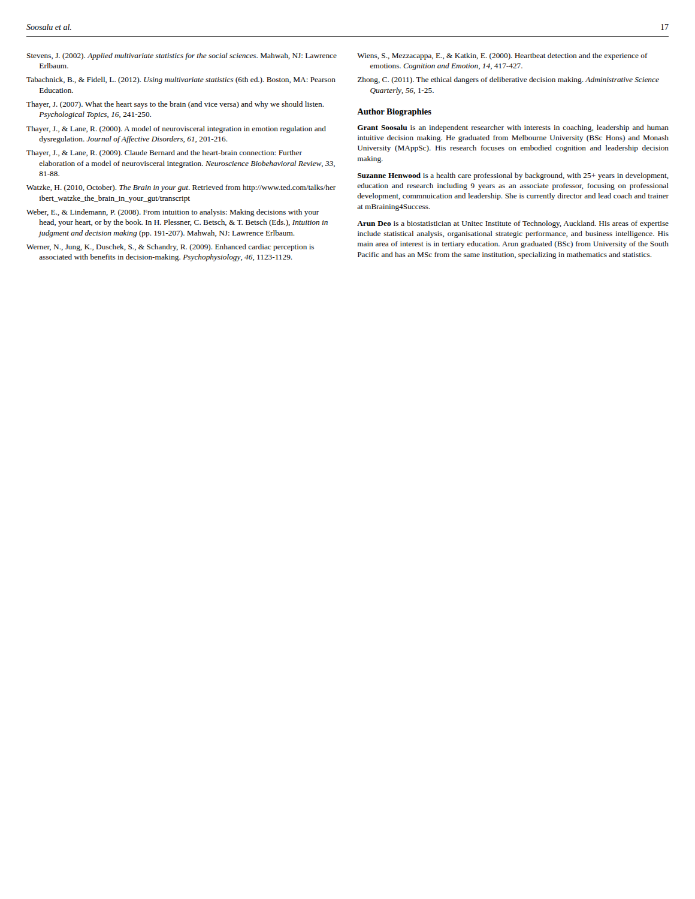Soosalu et al. 17
Stevens, J. (2002). Applied multivariate statistics for the social sciences. Mahwah, NJ: Lawrence Erlbaum.
Tabachnick, B., & Fidell, L. (2012). Using multivariate statistics (6th ed.). Boston, MA: Pearson Education.
Thayer, J. (2007). What the heart says to the brain (and vice versa) and why we should listen. Psychological Topics, 16, 241-250.
Thayer, J., & Lane, R. (2000). A model of neurovisceral integration in emotion regulation and dysregulation. Journal of Affective Disorders, 61, 201-216.
Thayer, J., & Lane, R. (2009). Claude Bernard and the heart-brain connection: Further elaboration of a model of neurovisceral integration. Neuroscience Biobehavioral Review, 33, 81-88.
Watzke, H. (2010, October). The Brain in your gut. Retrieved from http://www.ted.com/talks/heribert_watzke_the_brain_in_your_gut/transcript
Weber, E., & Lindemann, P. (2008). From intuition to analysis: Making decisions with your head, your heart, or by the book. In H. Plessner, C. Betsch, & T. Betsch (Eds.), Intuition in judgment and decision making (pp. 191-207). Mahwah, NJ: Lawrence Erlbaum.
Werner, N., Jung, K., Duschek, S., & Schandry, R. (2009). Enhanced cardiac perception is associated with benefits in decision-making. Psychophysiology, 46, 1123-1129.
Wiens, S., Mezzacappa, E., & Katkin, E. (2000). Heartbeat detection and the experience of emotions. Cognition and Emotion, 14, 417-427.
Zhong, C. (2011). The ethical dangers of deliberative decision making. Administrative Science Quarterly, 56, 1-25.
Author Biographies
Grant Soosalu is an independent researcher with interests in coaching, leadership and human intuitive decision making. He graduated from Melbourne University (BSc Hons) and Monash University (MAppSc). His research focuses on embodied cognition and leadership decision making.
Suzanne Henwood is a health care professional by background, with 25+ years in development, education and research including 9 years as an associate professor, focusing on professional development, commnuication and leadership. She is currently director and lead coach and trainer at mBraining4Success.
Arun Deo is a biostatistician at Unitec Institute of Technology, Auckland. His areas of expertise include statistical analysis, organisational strategic performance, and business intelligence. His main area of interest is in tertiary education. Arun graduated (BSc) from University of the South Pacific and has an MSc from the same institution, specializing in mathematics and statistics.